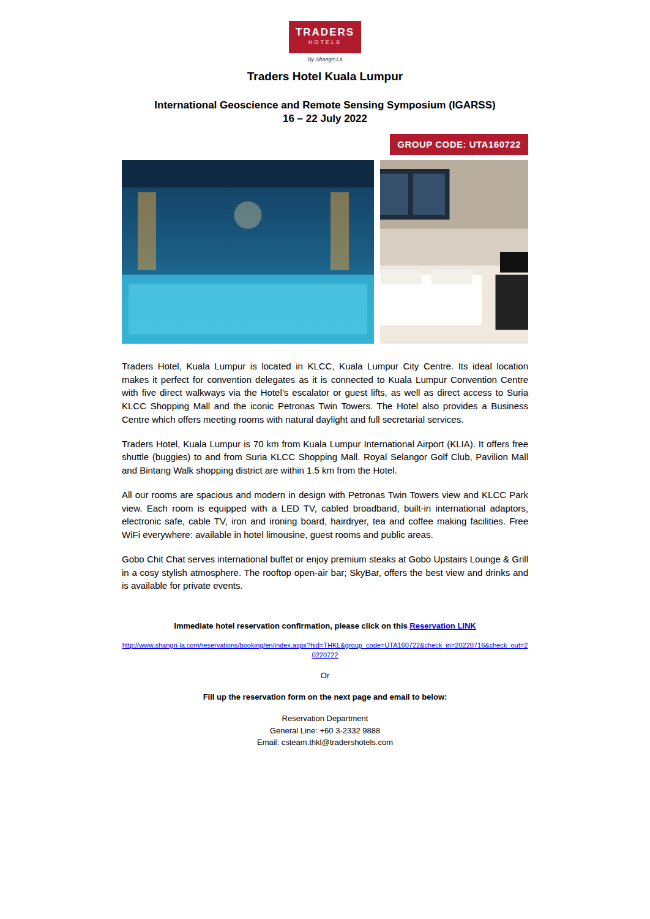TRADERS
HOTELS
By Shangri-La
Traders Hotel Kuala Lumpur
International Geoscience and Remote Sensing Symposium (IGARSS) 16 – 22 July 2022
GROUP CODE: UTA160722
Traders Hotel, Kuala Lumpur is located in KLCC, Kuala Lumpur City Centre. Its ideal location makes it perfect for convention delegates as it is connected to Kuala Lumpur Convention Centre with five direct walkways via the Hotel’s escalator or guest lifts, as well as direct access to Suria KLCC Shopping Mall and the iconic Petronas Twin Towers. The Hotel also provides a Business Centre which offers meeting rooms with natural daylight and full secretarial services.
Traders Hotel, Kuala Lumpur is 70 km from Kuala Lumpur International Airport (KLIA). It offers free shuttle (buggies) to and from Suria KLCC Shopping Mall. Royal Selangor Golf Club, Pavilion Mall and Bintang Walk shopping district are within 1.5 km from the Hotel.
All our rooms are spacious and modern in design with Petronas Twin Towers view and KLCC Park view. Each room is equipped with a LED TV, cabled broadband, built-in international adaptors, electronic safe, cable TV, iron and ironing board, hairdryer, tea and coffee making facilities. Free WiFi everywhere: available in hotel limousine, guest rooms and public areas.
Gobo Chit Chat serves international buffet or enjoy premium steaks at Gobo Upstairs Lounge & Grill in a cosy stylish atmosphere. The rooftop open-air bar; SkyBar, offers the best view and drinks and is available for private events.
Immediate hotel reservation confirmation, please click on this Reservation LINK
http://www.shangri-la.com/reservations/booking/en/index.aspx?hid=THKL&group_code=UTA160722&check_in=20220716&check_out=20220722
Or
Fill up the reservation form on the next page and email to below:
Reservation Department
General Line: +60 3-2332 9888
Email: csteam.thkl@tradershotels.com